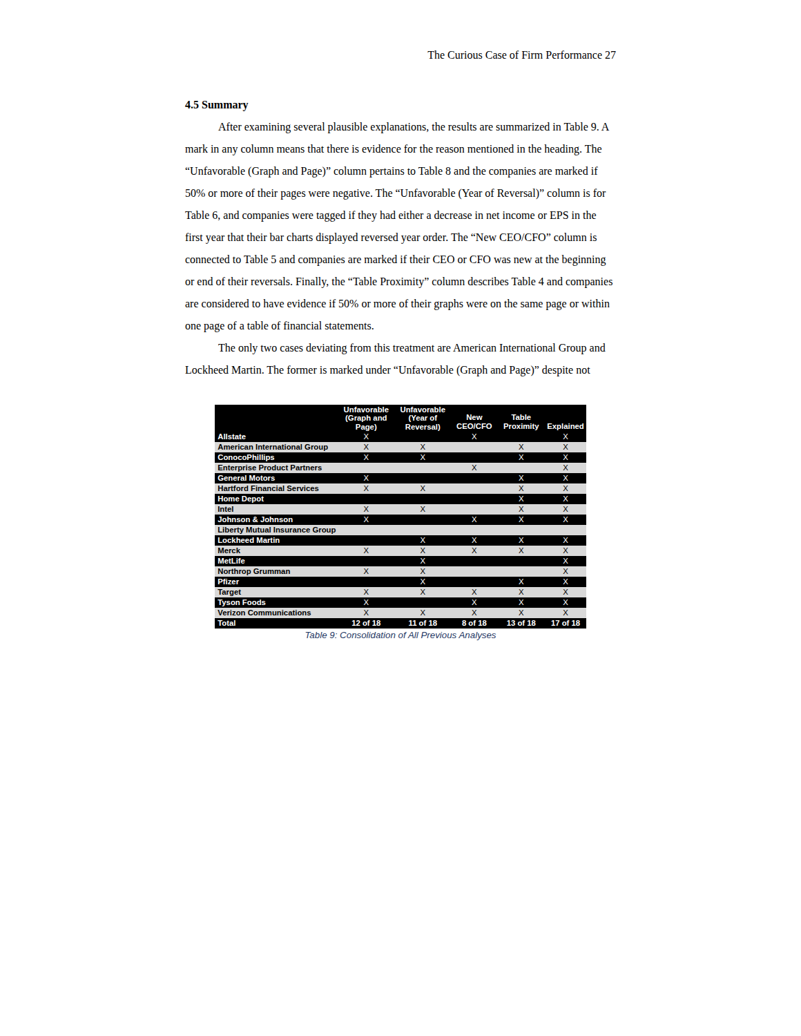The Curious Case of Firm Performance 27
4.5 Summary
After examining several plausible explanations, the results are summarized in Table 9. A mark in any column means that there is evidence for the reason mentioned in the heading. The “Unfavorable (Graph and Page)” column pertains to Table 8 and the companies are marked if 50% or more of their pages were negative. The “Unfavorable (Year of Reversal)” column is for Table 6, and companies were tagged if they had either a decrease in net income or EPS in the first year that their bar charts displayed reversed year order. The “New CEO/CFO” column is connected to Table 5 and companies are marked if their CEO or CFO was new at the beginning or end of their reversals. Finally, the “Table Proximity” column describes Table 4 and companies are considered to have evidence if 50% or more of their graphs were on the same page or within one page of a table of financial statements.
The only two cases deviating from this treatment are American International Group and Lockheed Martin. The former is marked under “Unfavorable (Graph and Page)” despite not
| | Unfavorable (Graph and Page) | Unfavorable (Year of Reversal) | New CEO/CFO | Table Proximity | Explained |
| --- | --- | --- | --- | --- | --- |
| Allstate | X | | X | | X |
| American International Group | X | X | | X | X |
| ConocoPhillips | X | X | | X | X |
| Enterprise Product Partners | | | X | | X |
| General Motors | X | | | X | X |
| Hartford Financial Services | X | X | | X | X |
| Home Depot | | | | X | X |
| Intel | X | X | | X | X |
| Johnson & Johnson | X | | X | X | X |
| Liberty Mutual Insurance Group | | | | | |
| Lockheed Martin | | X | X | X | X |
| Merck | X | X | X | X | X |
| MetLife | | X | | | X |
| Northrop Grumman | X | X | | | X |
| Pfizer | | X | | X | X |
| Target | X | X | X | X | X |
| Tyson Foods | X | | X | X | X |
| Verizon Communications | X | X | X | X | X |
| Total | 12 of 18 | 11 of 18 | 8 of 18 | 13 of 18 | 17 of 18 |
Table 9: Consolidation of All Previous Analyses